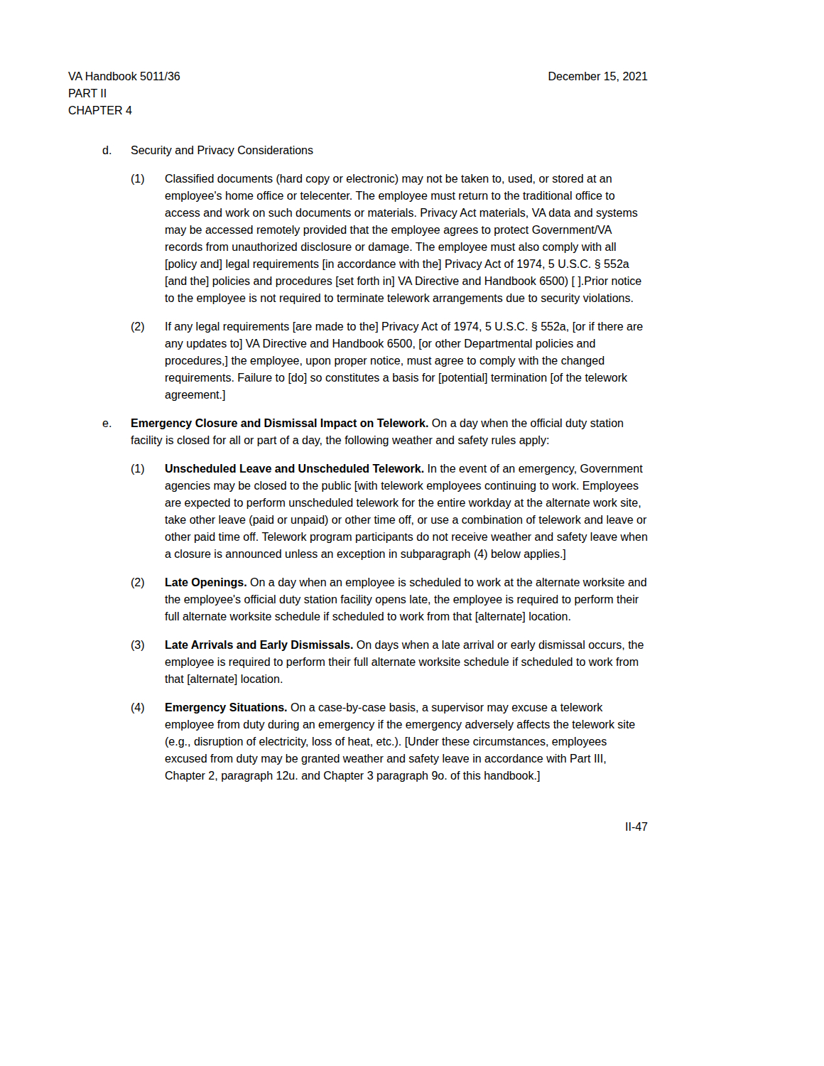VA Handbook 5011/36
PART II
CHAPTER 4
December 15, 2021
d. Security and Privacy Considerations
(1) Classified documents (hard copy or electronic) may not be taken to, used, or stored at an employee's home office or telecenter. The employee must return to the traditional office to access and work on such documents or materials. Privacy Act materials, VA data and systems may be accessed remotely provided that the employee agrees to protect Government/VA records from unauthorized disclosure or damage. The employee must also comply with all [policy and] legal requirements [in accordance with the] Privacy Act of 1974, 5 U.S.C. § 552a [and the] policies and procedures [set forth in] VA Directive and Handbook 6500) [ ].Prior notice to the employee is not required to terminate telework arrangements due to security violations.
(2) If any legal requirements [are made to the] Privacy Act of 1974, 5 U.S.C. § 552a, [or if there are any updates to] VA Directive and Handbook 6500, [or other Departmental policies and procedures,] the employee, upon proper notice, must agree to comply with the changed requirements. Failure to [do] so constitutes a basis for [potential] termination [of the telework agreement.]
e. Emergency Closure and Dismissal Impact on Telework. On a day when the official duty station facility is closed for all or part of a day, the following weather and safety rules apply:
(1) Unscheduled Leave and Unscheduled Telework. In the event of an emergency, Government agencies may be closed to the public [with telework employees continuing to work. Employees are expected to perform unscheduled telework for the entire workday at the alternate work site, take other leave (paid or unpaid) or other time off, or use a combination of telework and leave or other paid time off. Telework program participants do not receive weather and safety leave when a closure is announced unless an exception in subparagraph (4) below applies.]
(2) Late Openings. On a day when an employee is scheduled to work at the alternate worksite and the employee's official duty station facility opens late, the employee is required to perform their full alternate worksite schedule if scheduled to work from that [alternate] location.
(3) Late Arrivals and Early Dismissals. On days when a late arrival or early dismissal occurs, the employee is required to perform their full alternate worksite schedule if scheduled to work from that [alternate] location.
(4) Emergency Situations. On a case-by-case basis, a supervisor may excuse a telework employee from duty during an emergency if the emergency adversely affects the telework site (e.g., disruption of electricity, loss of heat, etc.). [Under these circumstances, employees excused from duty may be granted weather and safety leave in accordance with Part III, Chapter 2, paragraph 12u. and Chapter 3 paragraph 9o. of this handbook.]
II-47